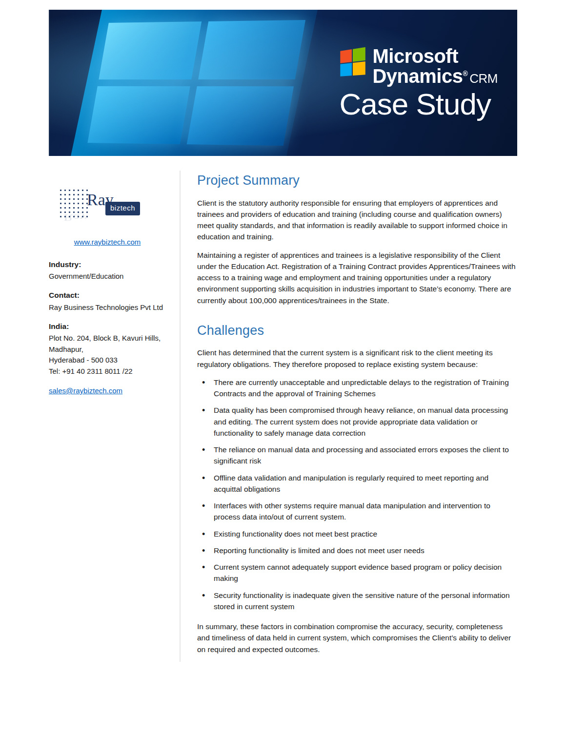Microsoft
Dynamics®CRM
Case Study
Ray biztech Ray
www.raybiztech.com
Industry:
Government/Education
Contact:
Ray Business Technologies Pvt Ltd
India:
Plot No. 204, Block B, Kavuri Hills, Madhapur,
Hyderabad - 500 033
Tel: +91 40 2311 8011 /22
sales@raybiztech.com
Project Summary
Client is the statutory authority responsible for ensuring that employers of apprentices and trainees and providers of education and training (including course and qualification owners) meet quality standards, and that information is readily available to support informed choice in education and training.
Maintaining a register of apprentices and trainees is a legislative responsibility of the Client under the Education Act. Registration of a Training Contract provides Apprentices/Trainees with access to a training wage and employment and training opportunities under a regulatory environment supporting skills acquisition in industries important to State’s economy. There are currently about 100,000 apprentices/trainees in the State.
Challenges
Client has determined that the current system is a significant risk to the client meeting its regulatory obligations. They therefore proposed to replace existing system because:
There are currently unacceptable and unpredictable delays to the registration of Training Contracts and the approval of Training Schemes
Data quality has been compromised through heavy reliance, on manual data processing and editing. The current system does not provide appropriate data validation or functionality to safely manage data correction
The reliance on manual data and processing and associated errors exposes the client to significant risk
Offline data validation and manipulation is regularly required to meet reporting and acquittal obligations
Interfaces with other systems require manual data manipulation and intervention to process data into/out of current system.
Existing functionality does not meet best practice
Reporting functionality is limited and does not meet user needs
Current system cannot adequately support evidence based program or policy decision making
Security functionality is inadequate given the sensitive nature of the personal information stored in current system
In summary, these factors in combination compromise the accuracy, security, completeness and timeliness of data held in current system, which compromises the Client’s ability to deliver on required and expected outcomes.